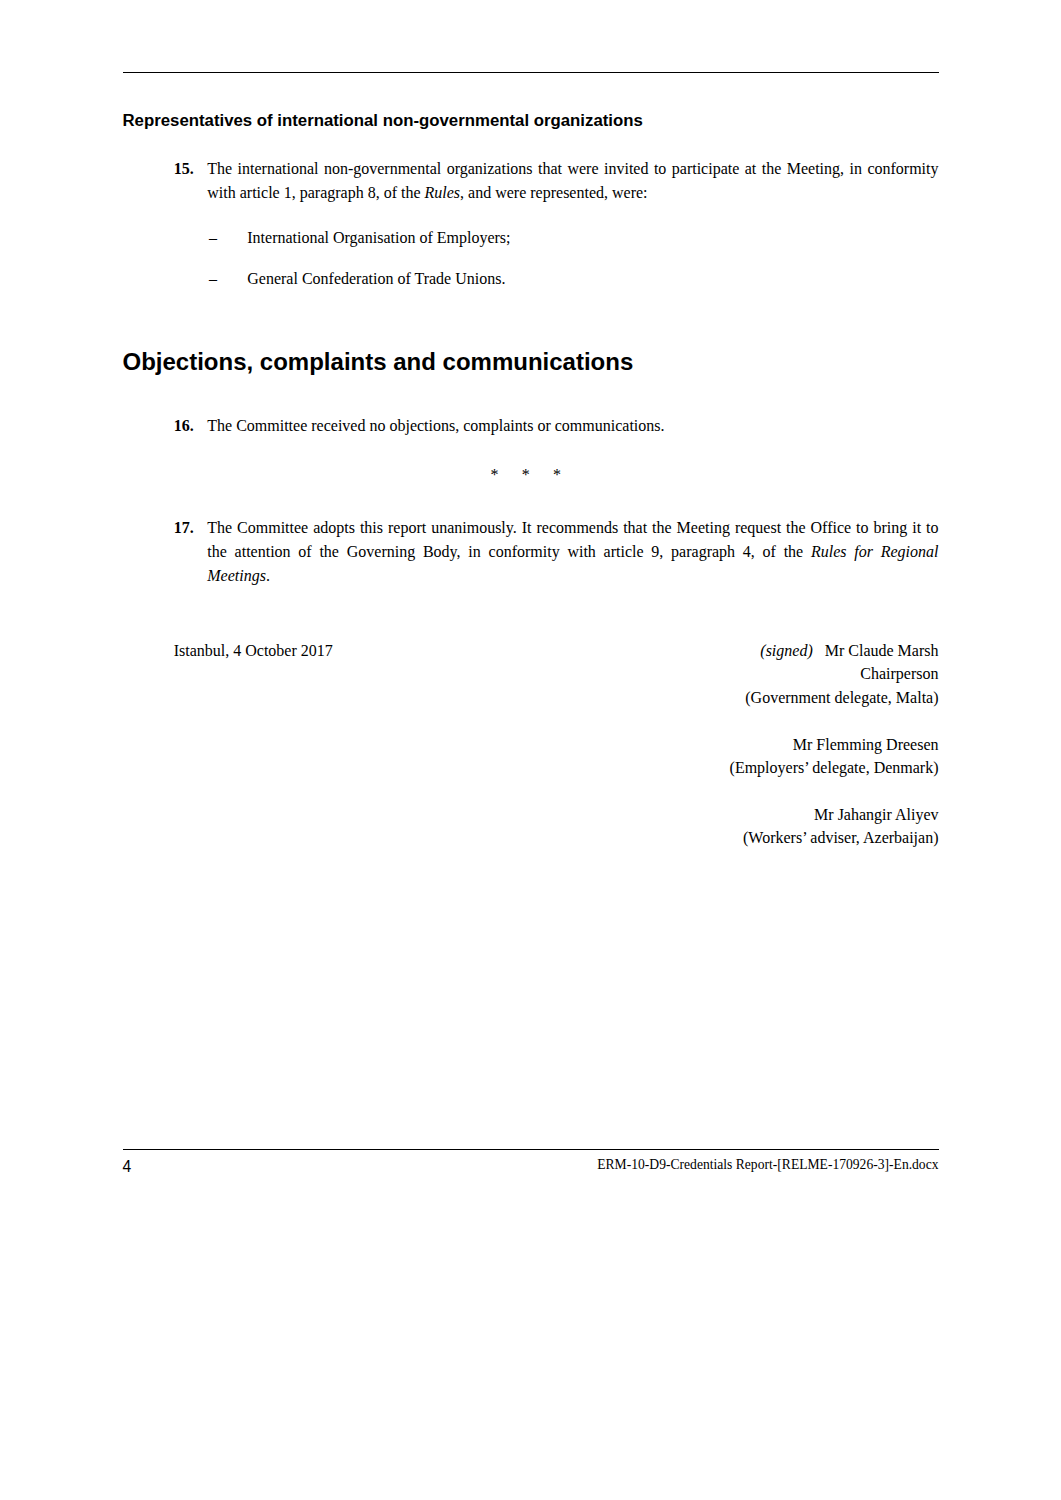Representatives of international non-governmental organizations
15. The international non-governmental organizations that were invited to participate at the Meeting, in conformity with article 1, paragraph 8, of the Rules, and were represented, were:
International Organisation of Employers;
General Confederation of Trade Unions.
Objections, complaints and communications
16. The Committee received no objections, complaints or communications.
* * *
17. The Committee adopts this report unanimously. It recommends that the Meeting request the Office to bring it to the attention of the Governing Body, in conformity with article 9, paragraph 4, of the Rules for Regional Meetings.
Istanbul, 4 October 2017
(signed) Mr Claude Marsh
Chairperson
(Government delegate, Malta)
Mr Flemming Dreesen
(Employers’ delegate, Denmark)
Mr Jahangir Aliyev
(Workers’ adviser, Azerbaijan)
4 ERM-10-D9-Credentials Report-[RELME-170926-3]-En.docx